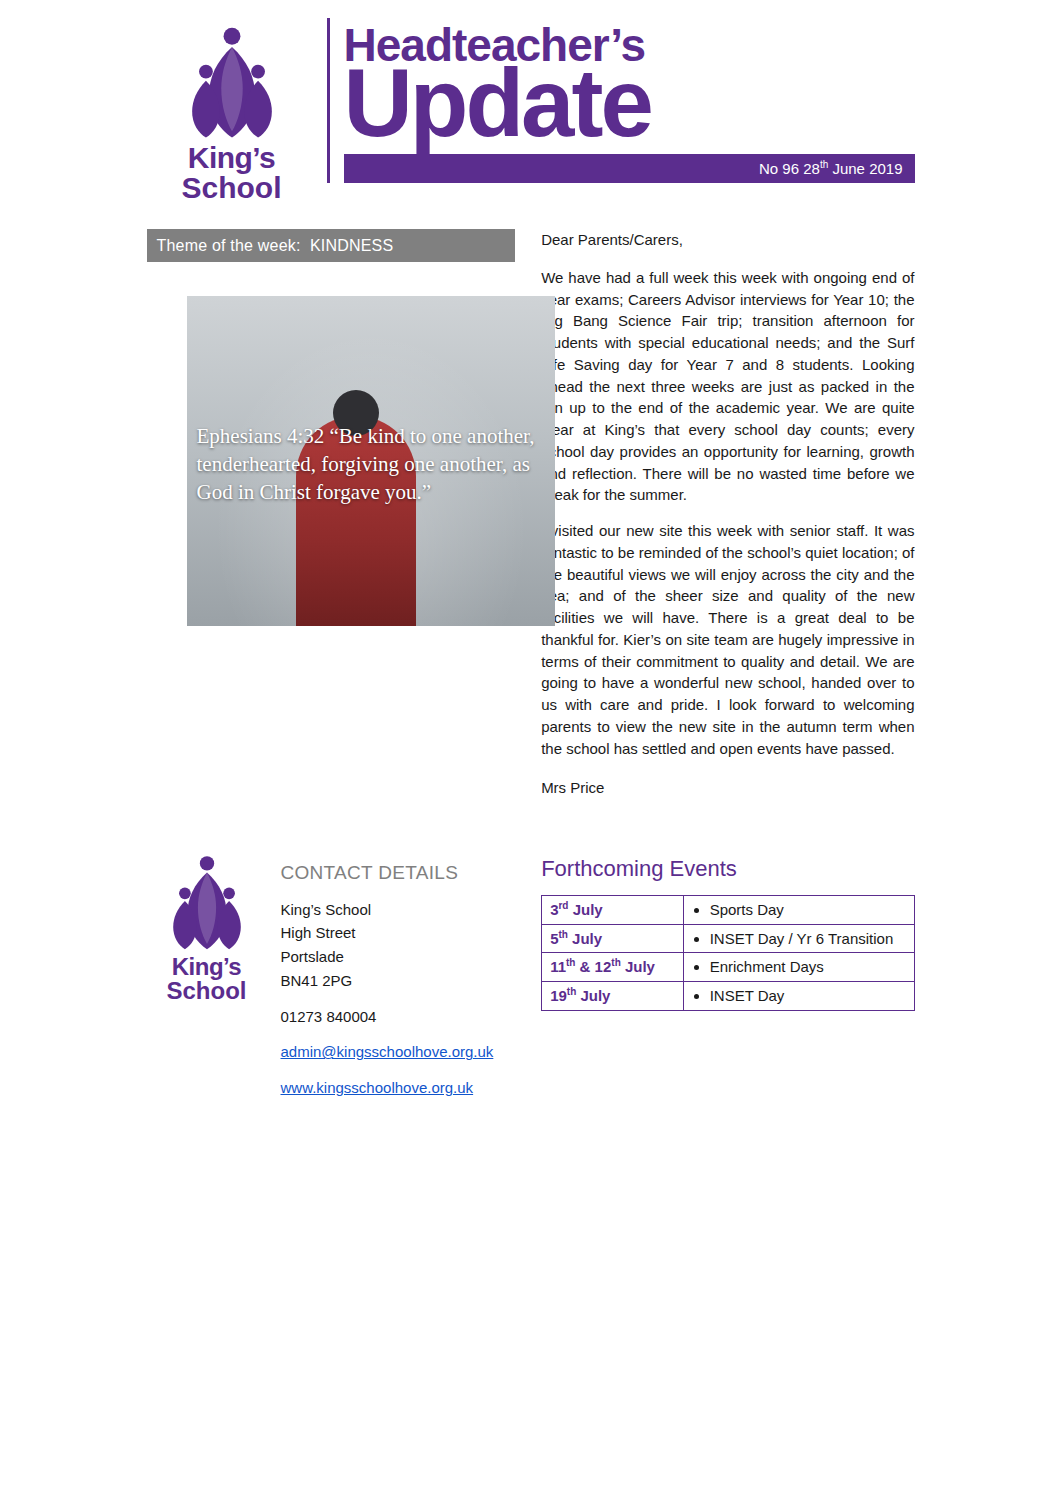King’s School
Headteacher’s
Update
No 96 28th June 2019
Theme of the week: KINDNESS
Ephesians 4:32 “Be kind to one another, tenderhearted, forgiving one another, as God in Christ forgave you.”
Dear Parents/Carers,
We have had a full week this week with ongoing end of year exams; Careers Advisor interviews for Year 10; the Big Bang Science Fair trip; transition afternoon for students with special educational needs; and the Surf Life Saving day for Year 7 and 8 students. Looking ahead the next three weeks are just as packed in the run up to the end of the academic year. We are quite clear at King’s that every school day counts; every school day provides an opportunity for learning, growth and reflection. There will be no wasted time before we break for the summer.
I visited our new site this week with senior staff. It was fantastic to be reminded of the school’s quiet location; of the beautiful views we will enjoy across the city and the sea; and of the sheer size and quality of the new facilities we will have. There is a great deal to be thankful for. Kier’s on site team are hugely impressive in terms of their commitment to quality and detail. We are going to have a wonderful new school, handed over to us with care and pride. I look forward to welcoming parents to view the new site in the autumn term when the school has settled and open events have passed.
Mrs Price
King’s School
CONTACT DETAILS
King’s School
High Street
Portslade
BN41 2PG
01273 840004
admin@kingsschoolhove.org.uk
www.kingsschoolhove.org.uk
Forthcoming Events
| 3 rd July | Sports Day |
| 5 th July | INSET Day / Yr 6 Transition |
| 11 th & 12 th July | Enrichment Days |
| 19 th July | INSET Day |